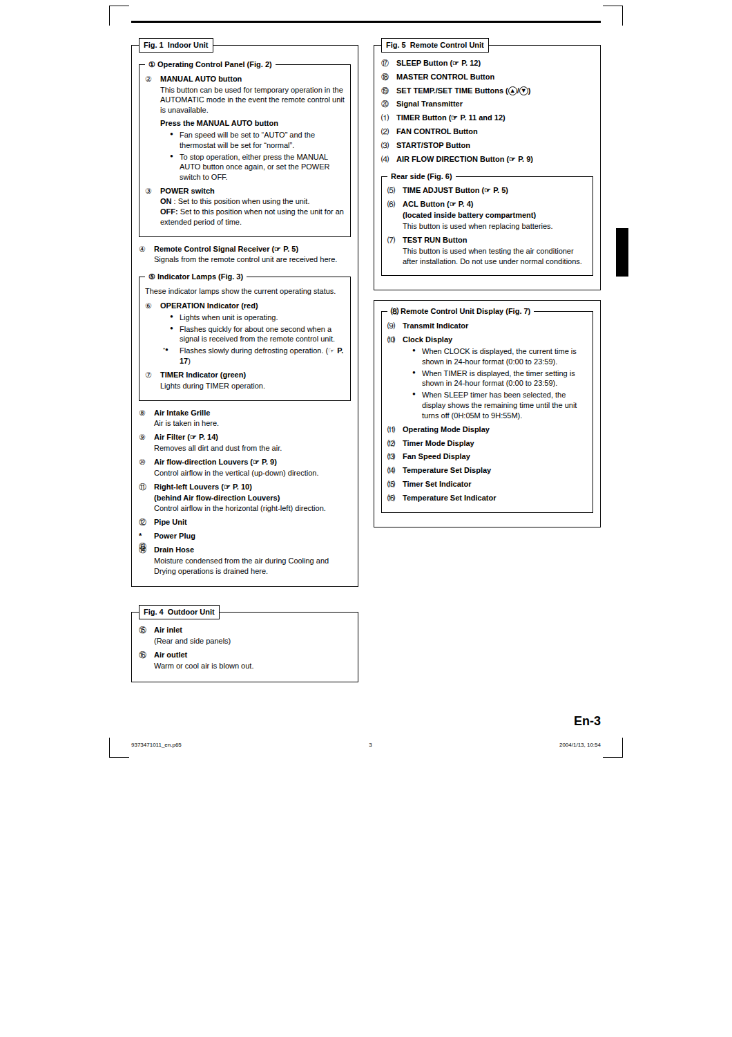Fig. 1 Indoor Unit ① Operating Control Panel (Fig. 2)
② MANUAL AUTO button This button can be used for temporary operation in the AUTOMATIC mode in the event the remote control unit is unavailable.
Press the MANUAL AUTO button
Fan speed will be set to “AUTO” and the thermostat will be set for “normal”.
To stop operation, either press the MANUAL AUTO button once again, or set the POWER switch to OFF.
③ POWER switch
ON : Set to this position when using the unit.
OFF: Set to this position when not using the unit for an extended period of time.
④ Remote Control Signal Receiver (☞ P. 5) Signals from the remote control unit are received here.
⑤ Indicator Lamps (Fig. 3)
These indicator lamps show the current operating status.
⑥ OPERATION Indicator (red)
Lights when unit is operating.
Flashes quickly for about one second when a signal is received from the remote control unit.
Flashes slowly during defrosting operation. (☞ P. 17)
⑦ TIMER Indicator (green) Lights during TIMER operation.
⑧ Air Intake Grille Air is taken in here.
⑨ Air Filter (☞ P. 14) Removes all dirt and dust from the air.
⑩ Air flow-direction Louvers (☞ P. 9) Control airflow in the vertical (up-down) direction.
⑪ Right-left Louvers (☞ P. 10) (behind Air flow-direction Louvers) Control airflow in the horizontal (right-left) direction.
⑫ Pipe Unit
* ⑬ Power Plug
⑭ Drain Hose Moisture condensed from the air during Cooling and Drying operations is drained here.
Fig. 4 Outdoor Unit
⑮ Air inlet (Rear and side panels)
⑯ Air outlet Warm or cool air is blown out.
Fig. 5 Remote Control Unit
⑰ SLEEP Button (☞ P. 12)
⑱ MASTER CONTROL Button
⑲ SET TEMP./SET TIME Buttons (▲/▼)
⑳ Signal Transmitter
⑴ TIMER Button (☞ P. 11 and 12)
⑵ FAN CONTROL Button
⑶ START/STOP Button
⑷ AIR FLOW DIRECTION Button (☞ P. 9)
Rear side (Fig. 6)
⑸ TIME ADJUST Button (☞ P. 5)
⑹ ACL Button (☞ P. 4) (located inside battery compartment) This button is used when replacing batteries.
⑺ TEST RUN Button This button is used when testing the air conditioner after installation. Do not use under normal conditions.
⑻ Remote Control Unit Display (Fig. 7)
⑼ Transmit Indicator
⑽ Clock Display
When CLOCK is displayed, the current time is shown in 24-hour format (0:00 to 23:59).
When TIMER is displayed, the timer setting is shown in 24-hour format (0:00 to 23:59).
When SLEEP timer has been selected, the display shows the remaining time until the unit turns off (0H:05M to 9H:55M).
⑾ Operating Mode Display
⑿ Timer Mode Display
⒀ Fan Speed Display
⒁ Temperature Set Display
⒂ Timer Set Indicator
⒃ Temperature Set Indicator
En-3
9373471011_en.p65 3 2004/1/13, 10:54